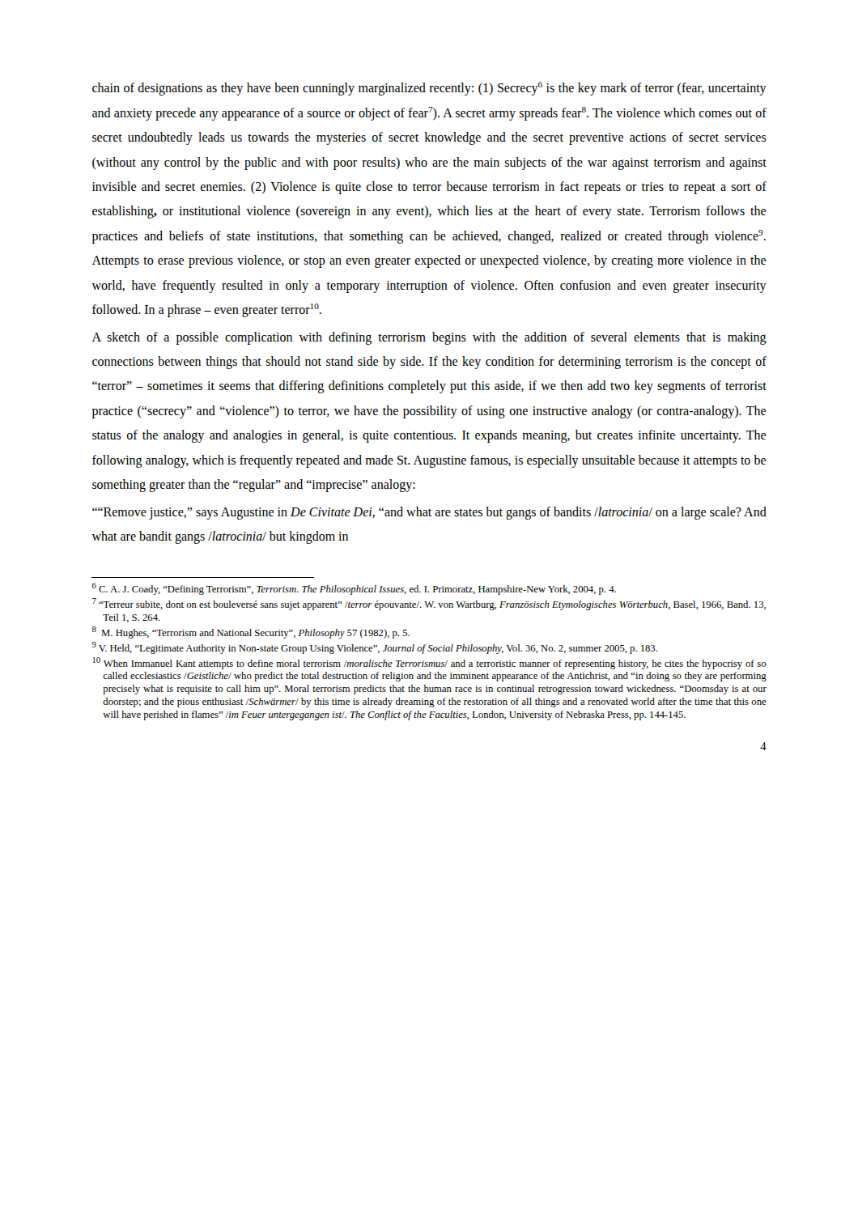chain of designations as they have been cunningly marginalized recently: (1) Secrecy6 is the key mark of terror (fear, uncertainty and anxiety precede any appearance of a source or object of fear7). A secret army spreads fear8. The violence which comes out of secret undoubtedly leads us towards the mysteries of secret knowledge and the secret preventive actions of secret services (without any control by the public and with poor results) who are the main subjects of the war against terrorism and against invisible and secret enemies. (2) Violence is quite close to terror because terrorism in fact repeats or tries to repeat a sort of establishing, or institutional violence (sovereign in any event), which lies at the heart of every state. Terrorism follows the practices and beliefs of state institutions, that something can be achieved, changed, realized or created through violence9. Attempts to erase previous violence, or stop an even greater expected or unexpected violence, by creating more violence in the world, have frequently resulted in only a temporary interruption of violence. Often confusion and even greater insecurity followed. In a phrase – even greater terror10.
A sketch of a possible complication with defining terrorism begins with the addition of several elements that is making connections between things that should not stand side by side. If the key condition for determining terrorism is the concept of “terror” – sometimes it seems that differing definitions completely put this aside, if we then add two key segments of terrorist practice (“secrecy” and “violence”) to terror, we have the possibility of using one instructive analogy (or contra-analogy). The status of the analogy and analogies in general, is quite contentious. It expands meaning, but creates infinite uncertainty. The following analogy, which is frequently repeated and made St. Augustine famous, is especially unsuitable because it attempts to be something greater than the “regular” and “imprecise” analogy:
““Remove justice,” says Augustine in De Civitate Dei, “and what are states but gangs of bandits /latrocinia/ on a large scale? And what are bandit gangs /latrocinia/ but kingdom in
6 C. A. J. Coady, “Defining Terrorism”, Terrorism. The Philosophical Issues, ed. I. Primoratz, Hampshire-New York, 2004, p. 4.
7 “Terreur subite, dont on est bouleversé sans sujet apparent” /terror épouvante/. W. von Wartburg, Französisch Etymologisches Wörterbuch, Basel, 1966, Band. 13, Teil 1, S. 264.
8 M. Hughes, “Terrorism and National Security”, Philosophy 57 (1982), p. 5.
9 V. Held, “Legitimate Authority in Non-state Group Using Violence”, Journal of Social Philosophy, Vol. 36, No. 2, summer 2005, p. 183.
10 When Immanuel Kant attempts to define moral terrorism /moralische Terrorismus/ and a terroristic manner of representing history, he cites the hypocrisy of so called ecclesiastics /Geistliche/ who predict the total destruction of religion and the imminent appearance of the Antichrist, and “in doing so they are performing precisely what is requisite to call him up”. Moral terrorism predicts that the human race is in continual retrogression toward wickedness. “Doomsday is at our doorstep; and the pious enthusiast /Schwärmer/ by this time is already dreaming of the restoration of all things and a renovated world after the time that this one will have perished in flames” /im Feuer untergegangen ist/. The Conflict of the Faculties, London, University of Nebraska Press, pp. 144-145.
4